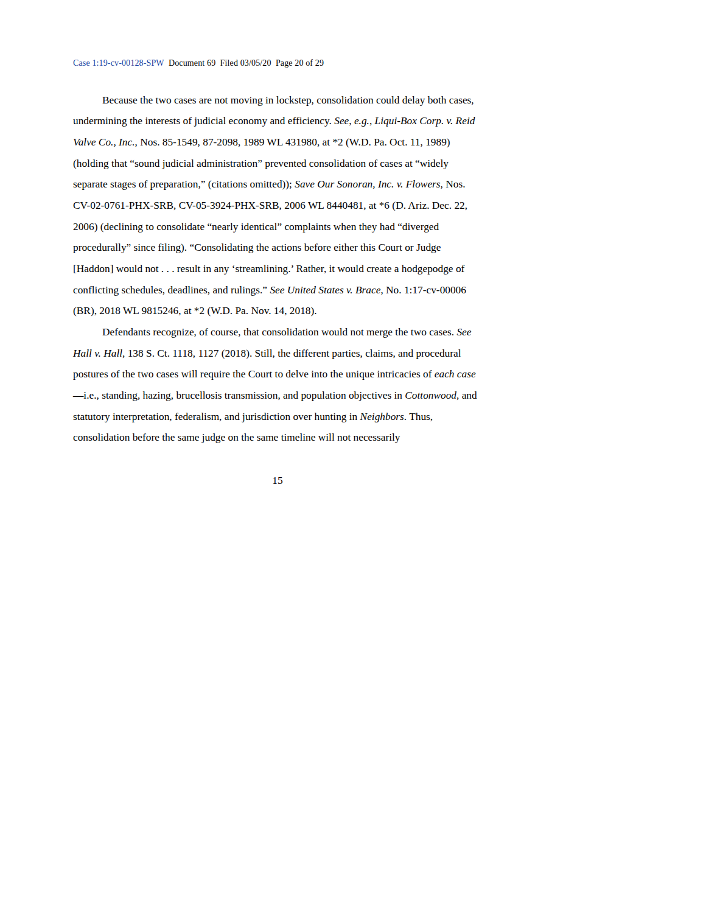Case 1:19-cv-00128-SPW Document 69 Filed 03/05/20 Page 20 of 29
Because the two cases are not moving in lockstep, consolidation could delay both cases, undermining the interests of judicial economy and efficiency. See, e.g., Liqui-Box Corp. v. Reid Valve Co., Inc., Nos. 85-1549, 87-2098, 1989 WL 431980, at *2 (W.D. Pa. Oct. 11, 1989) (holding that “sound judicial administration” prevented consolidation of cases at “widely separate stages of preparation,” (citations omitted)); Save Our Sonoran, Inc. v. Flowers, Nos. CV-02-0761-PHX-SRB, CV-05-3924-PHX-SRB, 2006 WL 8440481, at *6 (D. Ariz. Dec. 22, 2006) (declining to consolidate “nearly identical” complaints when they had “diverged procedurally” since filing). “Consolidating the actions before either this Court or Judge [Haddon] would not . . . result in any ‘streamlining.’ Rather, it would create a hodgepodge of conflicting schedules, deadlines, and rulings.” See United States v. Brace, No. 1:17-cv-00006 (BR), 2018 WL 9815246, at *2 (W.D. Pa. Nov. 14, 2018).
Defendants recognize, of course, that consolidation would not merge the two cases. See Hall v. Hall, 138 S. Ct. 1118, 1127 (2018). Still, the different parties, claims, and procedural postures of the two cases will require the Court to delve into the unique intricacies of each case—i.e., standing, hazing, brucellosis transmission, and population objectives in Cottonwood, and statutory interpretation, federalism, and jurisdiction over hunting in Neighbors. Thus, consolidation before the same judge on the same timeline will not necessarily
15